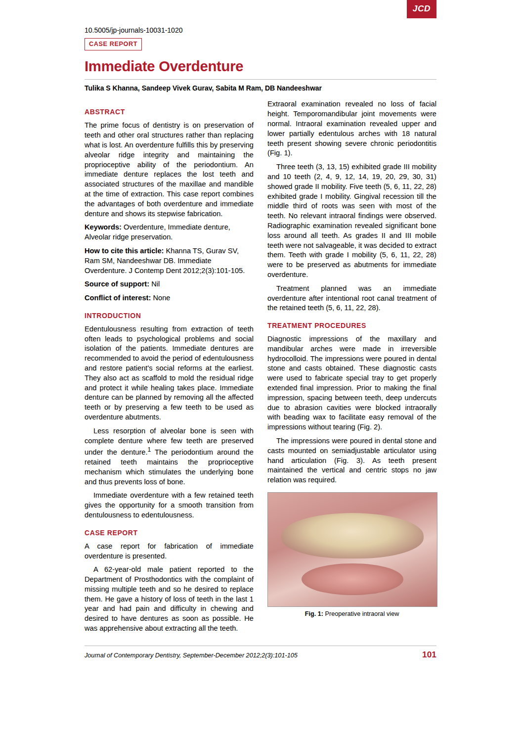JCD
10.5005/jp-journals-10031-1020
CASE REPORT
Immediate Overdenture
Tulika S Khanna, Sandeep Vivek Gurav, Sabita M Ram, DB Nandeeshwar
Abstract
The prime focus of dentistry is on preservation of teeth and other oral structures rather than replacing what is lost. An overdenture fulfills this by preserving alveolar ridge integrity and maintaining the proprioceptive ability of the periodontium. An immediate denture replaces the lost teeth and associated structures of the maxillae and mandible at the time of extraction. This case report combines the advantages of both overdenture and immediate denture and shows its stepwise fabrication.
Keywords: Overdenture, Immediate denture, Alveolar ridge preservation.
How to cite this article: Khanna TS, Gurav SV, Ram SM, Nandeeshwar DB. Immediate Overdenture. J Contemp Dent 2012;2(3):101-105.
Source of support: Nil
Conflict of interest: None
Introduction
Edentulousness resulting from extraction of teeth often leads to psychological problems and social isolation of the patients. Immediate dentures are recommended to avoid the period of edentulousness and restore patient's social reforms at the earliest. They also act as scaffold to mold the residual ridge and protect it while healing takes place. Immediate denture can be planned by removing all the affected teeth or by preserving a few teeth to be used as overdenture abutments.
Less resorption of alveolar bone is seen with complete denture where few teeth are preserved under the denture.1 The periodontium around the retained teeth maintains the proprioceptive mechanism which stimulates the underlying bone and thus prevents loss of bone.
Immediate overdenture with a few retained teeth gives the opportunity for a smooth transition from dentulousness to edentulousness.
Case Report
A case report for fabrication of immediate overdenture is presented.
A 62-year-old male patient reported to the Department of Prosthodontics with the complaint of missing multiple teeth and so he desired to replace them. He gave a history of loss of teeth in the last 1 year and had pain and difficulty in chewing and desired to have dentures as soon as possible. He was apprehensive about extracting all the teeth.
Extraoral examination revealed no loss of facial height. Temporomandibular joint movements were normal. Intraoral examination revealed upper and lower partially edentulous arches with 18 natural teeth present showing severe chronic periodontitis (Fig. 1).
Three teeth (3, 13, 15) exhibited grade III mobility and 10 teeth (2, 4, 9, 12, 14, 19, 20, 29, 30, 31) showed grade II mobility. Five teeth (5, 6, 11, 22, 28) exhibited grade I mobility. Gingival recession till the middle third of roots was seen with most of the teeth. No relevant intraoral findings were observed. Radiographic examination revealed significant bone loss around all teeth. As grades II and III mobile teeth were not salvageable, it was decided to extract them. Teeth with grade I mobility (5, 6, 11, 22, 28) were to be preserved as abutments for immediate overdenture.
Treatment planned was an immediate overdenture after intentional root canal treatment of the retained teeth (5, 6, 11, 22, 28).
Treatment Procedures
Diagnostic impressions of the maxillary and mandibular arches were made in irreversible hydrocolloid. The impressions were poured in dental stone and casts obtained. These diagnostic casts were used to fabricate special tray to get properly extended final impression. Prior to making the final impression, spacing between teeth, deep undercuts due to abrasion cavities were blocked intraorally with beading wax to facilitate easy removal of the impressions without tearing (Fig. 2).
The impressions were poured in dental stone and casts mounted on semiadjustable articulator using hand articulation (Fig. 3). As teeth present maintained the vertical and centric stops no jaw relation was required.
Fig. 1: Preoperative intraoral view
Journal of Contemporary Dentistry, September-December 2012;2(3):101-105
101